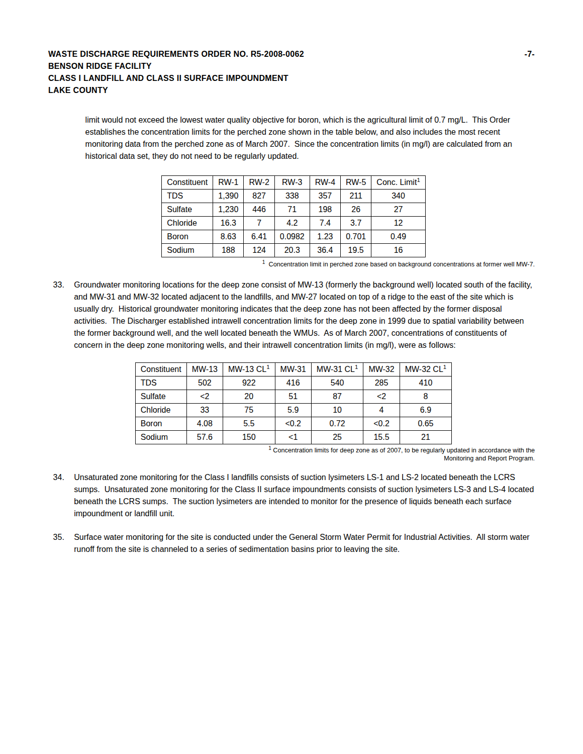WASTE DISCHARGE REQUIREMENTS ORDER NO. R5-2008-0062-7-
BENSON RIDGE FACILITY
CLASS I LANDFILL AND CLASS II SURFACE IMPOUNDMENT
LAKE COUNTY
limit would not exceed the lowest water quality objective for boron, which is the agricultural limit of 0.7 mg/L. This Order establishes the concentration limits for the perched zone shown in the table below, and also includes the most recent monitoring data from the perched zone as of March 2007. Since the concentration limits (in mg/l) are calculated from an historical data set, they do not need to be regularly updated.
| Constituent | RW-1 | RW-2 | RW-3 | RW-4 | RW-5 | Conc. Limit 1 |
| --- | --- | --- | --- | --- | --- | --- |
| TDS | 1,390 | 827 | 338 | 357 | 211 | 340 |
| Sulfate | 1,230 | 446 | 71 | 198 | 26 | 27 |
| Chloride | 16.3 | 7 | 4.2 | 7.4 | 3.7 | 12 |
| Boron | 8.63 | 6.41 | 0.0982 | 1.23 | 0.701 | 0.49 |
| Sodium | 188 | 124 | 20.3 | 36.4 | 19.5 | 16 |
1 Concentration limit in perched zone based on background concentrations at former well MW-7.
33.
Groundwater monitoring locations for the deep zone consist of MW-13 (formerly the background well) located south of the facility, and MW-31 and MW-32 located adjacent to the landfills, and MW-27 located on top of a ridge to the east of the site which is usually dry. Historical groundwater monitoring indicates that the deep zone has not been affected by the former disposal activities. The Discharger established intrawell concentration limits for the deep zone in 1999 due to spatial variability between the former background well, and the well located beneath the WMUs. As of March 2007, concentrations of constituents of concern in the deep zone monitoring wells, and their intrawell concentration limits (in mg/l), were as follows:
| Constituent | MW-13 | MW-13 CL 1 | MW-31 | MW-31 CL 1 | MW-32 | MW-32 CL 1 |
| --- | --- | --- | --- | --- | --- | --- |
| TDS | 502 | 922 | 416 | 540 | 285 | 410 |
| Sulfate | <2 | 20 | 51 | 87 | <2 | 8 |
| Chloride | 33 | 75 | 5.9 | 10 | 4 | 6.9 |
| Boron | 4.08 | 5.5 | <0.2 | 0.72 | <0.2 | 0.65 |
| Sodium | 57.6 | 150 | <1 | 25 | 15.5 | 21 |
1 Concentration limits for deep zone as of 2007, to be regularly updated in accordance with the
Monitoring and Report Program.
34.
Unsaturated zone monitoring for the Class I landfills consists of suction lysimeters LS-1 and LS-2 located beneath the LCRS sumps. Unsaturated zone monitoring for the Class II surface impoundments consists of suction lysimeters LS-3 and LS-4 located beneath the LCRS sumps. The suction lysimeters are intended to monitor for the presence of liquids beneath each surface impoundment or landfill unit.
35.
Surface water monitoring for the site is conducted under the General Storm Water Permit for Industrial Activities. All storm water runoff from the site is channeled to a series of sedimentation basins prior to leaving the site.